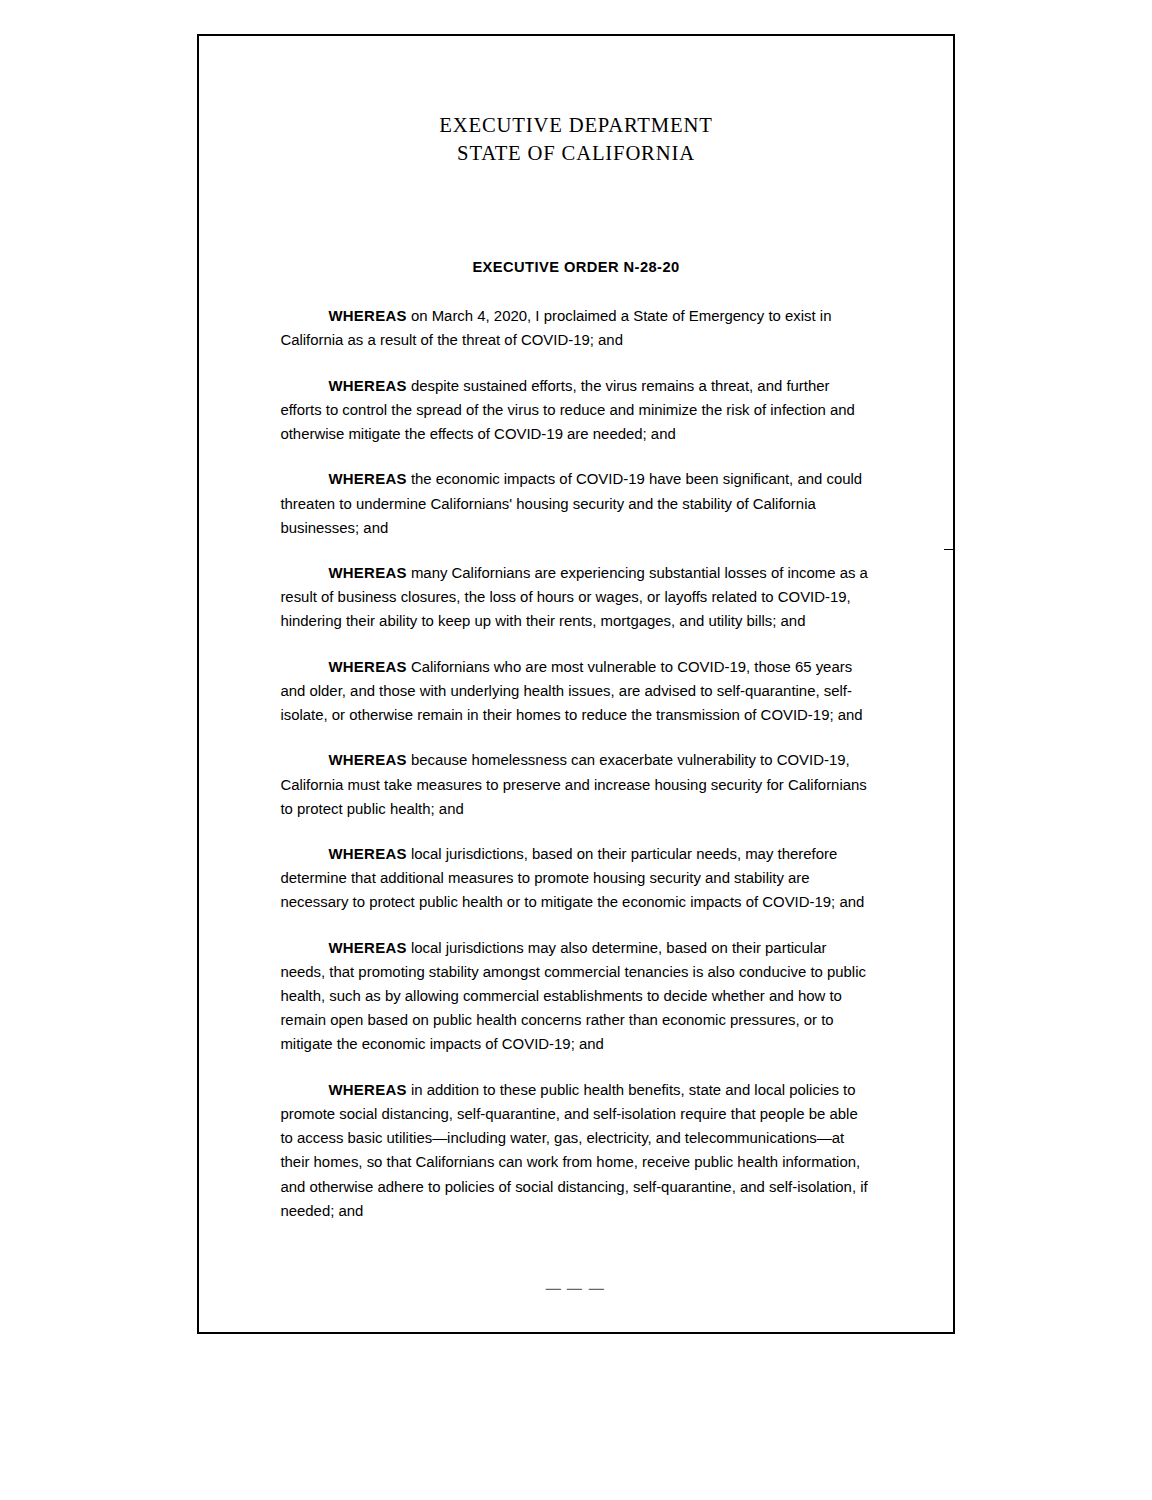EXECUTIVE DEPARTMENT
STATE OF CALIFORNIA
EXECUTIVE ORDER N-28-20
WHEREAS on March 4, 2020, I proclaimed a State of Emergency to exist in California as a result of the threat of COVID-19; and
WHEREAS despite sustained efforts, the virus remains a threat, and further efforts to control the spread of the virus to reduce and minimize the risk of infection and otherwise mitigate the effects of COVID-19 are needed; and
WHEREAS the economic impacts of COVID-19 have been significant, and could threaten to undermine Californians' housing security and the stability of California businesses; and
WHEREAS many Californians are experiencing substantial losses of income as a result of business closures, the loss of hours or wages, or layoffs related to COVID-19, hindering their ability to keep up with their rents, mortgages, and utility bills; and
WHEREAS Californians who are most vulnerable to COVID-19, those 65 years and older, and those with underlying health issues, are advised to self-quarantine, self-isolate, or otherwise remain in their homes to reduce the transmission of COVID-19; and
WHEREAS because homelessness can exacerbate vulnerability to COVID-19, California must take measures to preserve and increase housing security for Californians to protect public health; and
WHEREAS local jurisdictions, based on their particular needs, may therefore determine that additional measures to promote housing security and stability are necessary to protect public health or to mitigate the economic impacts of COVID-19; and
WHEREAS local jurisdictions may also determine, based on their particular needs, that promoting stability amongst commercial tenancies is also conducive to public health, such as by allowing commercial establishments to decide whether and how to remain open based on public health concerns rather than economic pressures, or to mitigate the economic impacts of COVID-19; and
WHEREAS in addition to these public health benefits, state and local policies to promote social distancing, self-quarantine, and self-isolation require that people be able to access basic utilities—including water, gas, electricity, and telecommunications—at their homes, so that Californians can work from home, receive public health information, and otherwise adhere to policies of social distancing, self-quarantine, and self-isolation, if needed; and
⚊⚊⚊